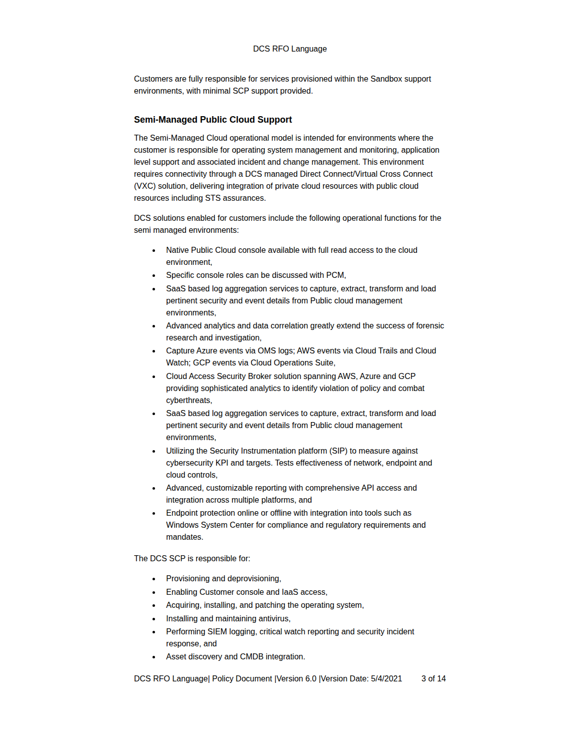DCS RFO Language
Customers are fully responsible for services provisioned within the Sandbox support environments, with minimal SCP support provided.
Semi-Managed Public Cloud Support
The Semi-Managed Cloud operational model is intended for environments where the customer is responsible for operating system management and monitoring, application level support and associated incident and change management. This environment requires connectivity through a DCS managed Direct Connect/Virtual Cross Connect (VXC) solution, delivering integration of private cloud resources with public cloud resources including STS assurances.
DCS solutions enabled for customers include the following operational functions for the semi managed environments:
Native Public Cloud console available with full read access to the cloud environment,
Specific console roles can be discussed with PCM,
SaaS based log aggregation services to capture, extract, transform and load pertinent security and event details from Public cloud management environments,
Advanced analytics and data correlation greatly extend the success of forensic research and investigation,
Capture Azure events via OMS logs; AWS events via Cloud Trails and Cloud Watch; GCP events via Cloud Operations Suite,
Cloud Access Security Broker solution spanning AWS, Azure and GCP providing sophisticated analytics to identify violation of policy and combat cyberthreats,
SaaS based log aggregation services to capture, extract, transform and load pertinent security and event details from Public cloud management environments,
Utilizing the Security Instrumentation platform (SIP) to measure against cybersecurity KPI and targets. Tests effectiveness of network, endpoint and cloud controls,
Advanced, customizable reporting with comprehensive API access and integration across multiple platforms, and
Endpoint protection online or offline with integration into tools such as Windows System Center for compliance and regulatory requirements and mandates.
The DCS SCP is responsible for:
Provisioning and deprovisioning,
Enabling Customer console and IaaS access,
Acquiring, installing, and patching the operating system,
Installing and maintaining antivirus,
Performing SIEM logging, critical watch reporting and security incident response, and
Asset discovery and CMDB integration.
DCS RFO Language| Policy Document |Version 6.0 |Version Date: 5/4/2021
3 of 14